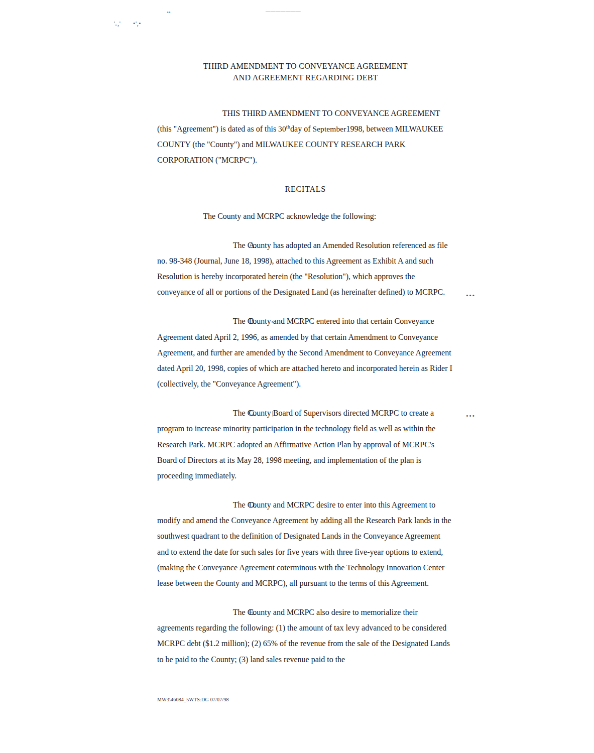'․,' •',• ——————— ••
THIRD AMENDMENT TO CONVEYANCE AGREEMENT
AND AGREEMENT REGARDING DEBT
THIS THIRD AMENDMENT TO CONVEYANCE AGREEMENT (this "Agreement") is dated as of this 30 thday of September1998, between MILWAUKEE COUNTY (the "County") and MILWAUKEE COUNTY RESEARCH PARK CORPORATION ("MCRPC").
RECITALS
The County and MCRPC acknowledge the following:
A. The County has adopted an Amended Resolution referenced as file no. 98-348 (Journal, June 18, 1998), attached to this Agreement as Exhibit A and such Resolution is hereby incorporated herein (the "Resolution"), which approves the conveyance of all or portions of the Designated Land (as hereinafter defined) to MCRPC.
, B. The County and MCRPC entered into that certain Conveyance Agreement dated April 2, 1996, as amended by that certain Amendment to Conveyance Agreement, and further are amended by the Second Amendment to Conveyance Agreement dated April 20, 1998, copies of which are attached hereto and incorporated herein as Rider I (collectively, the "Conveyance Agreement").
\C. The County Board of Supervisors directed MCRPC to create a program to increase minority participation in the technology field as well as within the Research Park. MCRPC adopted an Affirmative Action Plan by approval of MCRPC's Board of Directors at its May 28, 1998 meeting, and implementation of the plan is proceeding immediately.
D. The County and MCRPC desire to enter into this Agreement to modify and amend the Conveyance Agreement by adding all the Research Park lands in the southwest quadrant to the definition of Designated Lands in the Conveyance Agreement and to extend the date for such sales for five years with three five-year options to extend, (making the Conveyance Agreement coterminous with the Technology Innovation Center lease between the County and MCRPC), all pursuant to the terms of this Agreement.
E. The County and MCRPC also desire to memorialize their agreements regarding the following: (1) the amount of tax levy advanced to be considered MCRPC debt ($1.2 million); (2) 65% of the revenue from the sale of the Designated Lands to be paid to the County; (3) land sales revenue paid to the
••• •••
MW3\46084_5WTS:DG 07/07/98